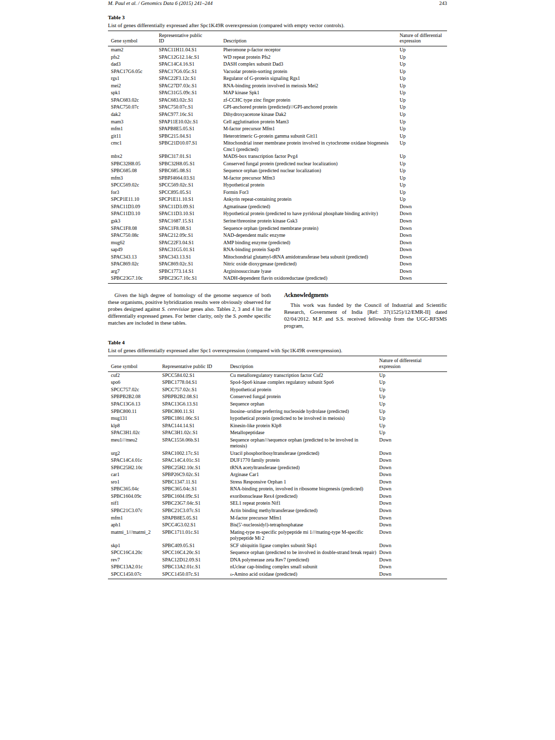M. Paul et al. / Genomics Data 6 (2015) 241–244
243
Table 3
List of genes differentially expressed after Spc1K49R overexpression (compared with empty vector controls).
| Gene symbol | Representative public ID | Description | Nature of differential expression |
| --- | --- | --- | --- |
| mam2 | SPAC11H11.04.S1 | Pheromone p-factor receptor | Up |
| pfs2 | SPAC12G12.14c.S1 | WD repeat protein Pfs2 | Up |
| dad3 | SPAC14C4.16.S1 | DASH complex subunit Dad3 | Up |
| SPAC17G6.05c | SPAC17G6.05c.S1 | Vacuolar protein-sorting protein | Up |
| rgs1 | SPAC22F3.12c.S1 | Regulator of G-protein signaling Rgs1 | Up |
| mei2 | SPAC27D7.03c.S1 | RNA-binding protein involved in meiosis Mei2 | Up |
| spk1 | SPAC31G5.09c.S1 | MAP kinase Spk1 | Up |
| SPAC683.02c | SPAC683.02c.S1 | zf-CCHC type zinc finger protein | Up |
| SPAC750.07c | SPAC750.07c.S1 | GPI-anchored protein (predicted)///GPI-anchored protein | Up |
| dak2 | SPAC977.16c.S1 | Dihydroxyacetone kinase Dak2 | Up |
| mam3 | SPAP11E10.02c.S1 | Cell agglutination protein Mam3 | Up |
| mfm1 | SPAPB8E5.05.S1 | M-factor precursor Mfm1 | Up |
| git11 | SPBC215.04.S1 | Heterotrimeric G-protein gamma subunit Git11 | Up |
| cmc1 | SPBC21D10.07.S1 | Mitochondrial inner membrane protein involved in cytochrome oxidase biogenesis Cmc1 (predicted) | Up |
| mbx2 | SPBC317.01.S1 | MADS-box transcription factor Pvg4 | Up |
| SPBC32H8.05 | SPBC32H8.05.S1 | Conserved fungal protein (predicted nuclear localization) | Up |
| SPBC685.08 | SPBC685.08.S1 | Sequence orphan (predicted nuclear localization) | Up |
| mfm3 | SPBPJ4664.03.S1 | M-factor precursor Mfm3 | Up |
| SPCC569.02c | SPCC569.02c.S1 | Hypothetical protein | Up |
| for3 | SPCC895.05.S1 | Formin For3 | Up |
| SPCP1E11.10 | SPCP1E11.10.S1 | Ankyrin repeat-containing protein | Up |
| SPAC11D3.09 | SPAC11D3.09.S1 | Agmatinase (predicted) | Down |
| SPAC11D3.10 | SPAC11D3.10.S1 | Hypothetical protein (predicted to have pyridoxal phosphate binding activity) | Down |
| gsk3 | SPAC1687.15.S1 | Serine/threonine protein kinase Gsk3 | Down |
| SPAC1F8.08 | SPAC1F8.08.S1 | Sequence orphan (predicted membrane protein) | Down |
| SPAC750.08c | SPAC212.09c.S1 | NAD-dependent malic enzyme | Down |
| mug62 | SPAC22F3.04.S1 | AMP binding enzyme (predicted) | Down |
| sap49 | SPAC31G5.01.S1 | RNA-binding protein Sap49 | Down |
| SPAC343.13 | SPAC343.13.S1 | Mitochondrial glutamyl-tRNA amidotransferase beta subunit (predicted) | Down |
| SPAC869.02c | SPAC869.02c.S1 | Nitric oxide dioxygenase (predicted) | Down |
| arg7 | SPBC1773.14.S1 | Argininosuccinate lyase | Down |
| SPBC23G7.10c | SPBC23G7.10c.S1 | NADH-dependent flavin oxidoreductase (predicted) | Down |
Given the high degree of homology of the genome sequence of both these organisms, positive hybridization results were obviously observed for probes designed against S. cerevisiae genes also. Tables 2, 3 and 4 list the differentially expressed genes. For better clarity, only the S. pombe specific matches are included in these tables.
Acknowledgments
This work was funded by the Council of Industrial and Scientific Research, Government of India [Ref: 37(1525)/12/EMR-II] dated 02/04/2012. M.P. and S.S. received fellowship from the UGC-RFSMS program,
Table 4
List of genes differentially expressed after Spc1 overexpression (compared with Spc1K49R overexpression).
| Gene symbol | Representative public ID | Description | Nature of differential expression |
| --- | --- | --- | --- |
| cuf2 | SPCC584.02.S1 | Cu metalloregulatory transcription factor Cuf2 | Up |
| spo6 | SPBC1778.04.S1 | Spo4-Spo6 kinase complex regulatory subunit Spo6 | Up |
| SPCC757.02c | SPCC757.02c.S1 | Hypothetical protein | Up |
| SPBPB2B2.08 | SPBPB2B2.08.S1 | Conserved fungal protein | Up |
| SPAC13G6.13 | SPAC13G6.13.S1 | Sequence orphan | Up |
| SPBC800.11 | SPBC800.11.S1 | Inosine–uridine preferring nucleoside hydrolase (predicted) | Up |
| mug131 | SPBC1861.06c.S1 | hypothetical protein (predicted to be involved in meiosis) | Up |
| klp8 | SPAC144.14.S1 | Kinesin-like protein Klp8 | Up |
| SPAC3H1.02c | SPAC3H1.02c.S1 | Metallopeptidase | Up |
| meu1///meu2 | SPAC1556.06b.S1 | Sequence orphan///sequence orphan (predicted to be involved in meiosis) | Down |
| urg2 | SPAC1002.17c.S1 | Uracil phosphoribosyltransferase (predicted) | Down |
| SPAC14C4.01c | SPAC14C4.01c.S1 | DUF1770 family protein | Down |
| SPBC25H2.10c | SPBC25H2.10c.S1 | tRNA acetyltransferase (predicted) | Down |
| car1 | SPBP26C9.02c.S1 | Arginase Car1 | Down |
| sro1 | SPBC1347.11.S1 | Stress Responsive Orphan 1 | Down |
| SPBC365.04c | SPBC365.04c.S1 | RNA-binding protein, involved in ribosome biogenesis (predicted) | Down |
| SPBC1604.09c | SPBC1604.09c.S1 | exoribonuclease Rex4 (predicted) | Down |
| nif1 | SPBC23G7.04c.S1 | SEL1 repeat protein Nif1 | Down |
| SPBC21C3.07c | SPBC21C3.07c.S1 | Actin binding methyltransferase (predicted) | Down |
| mfm1 | SPAPB8E5.05.S1 | M-factor precursor Mfm1 | Down |
| aph1 | SPCC4G3.02.S1 | Bis(5′-nucleosidyl)-tetraphosphatase | Down |
| matmi_1///matmi_2 | SPBC1711.01c.S1 | Mating-type m-specific polypeptide mi 1///mating-type M-specific polypeptide Mi 2 | Down |
| skp1 | SPBC409.05.S1 | SCF ubiquitin ligase complex subunit Skp1 | Down |
| SPCC16C4.20c | SPCC16C4.20c.S1 | Sequence orphan (predicted to be involved in double-strand break repair) | Down |
| rev7 | SPAC12D12.09.S1 | DNA polymerase zeta Rev7 (predicted) | Down |
| SPBC13A2.01c | SPBC13A2.01c.S1 | nUclear cap-binding complex small subunit | Down |
| SPCC1450.07c | SPCC1450.07c.S1 | d -Amino acid oxidase (predicted) | Down |